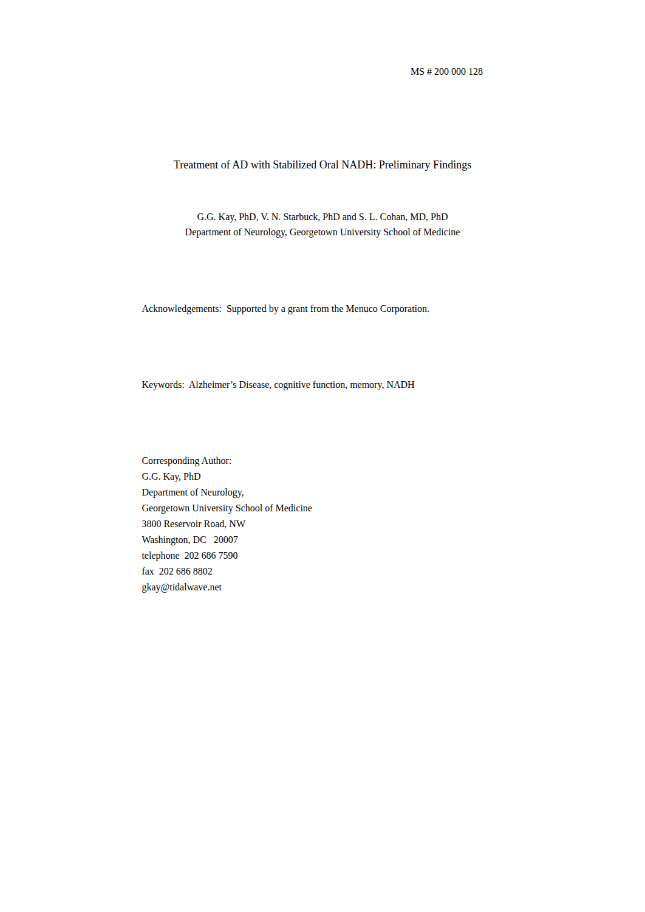MS # 200 000 128
Treatment of AD with Stabilized Oral NADH: Preliminary Findings
G.G. Kay, PhD, V. N. Starbuck, PhD and S. L. Cohan, MD, PhD
Department of Neurology, Georgetown University School of Medicine
Acknowledgements: Supported by a grant from the Menuco Corporation.
Keywords: Alzheimer’s Disease, cognitive function, memory, NADH
Corresponding Author:
G.G. Kay, PhD
Department of Neurology,
Georgetown University School of Medicine
3800 Reservoir Road, NW
Washington, DC 20007
telephone 202 686 7590
fax 202 686 8802
gkay@tidalwave.net